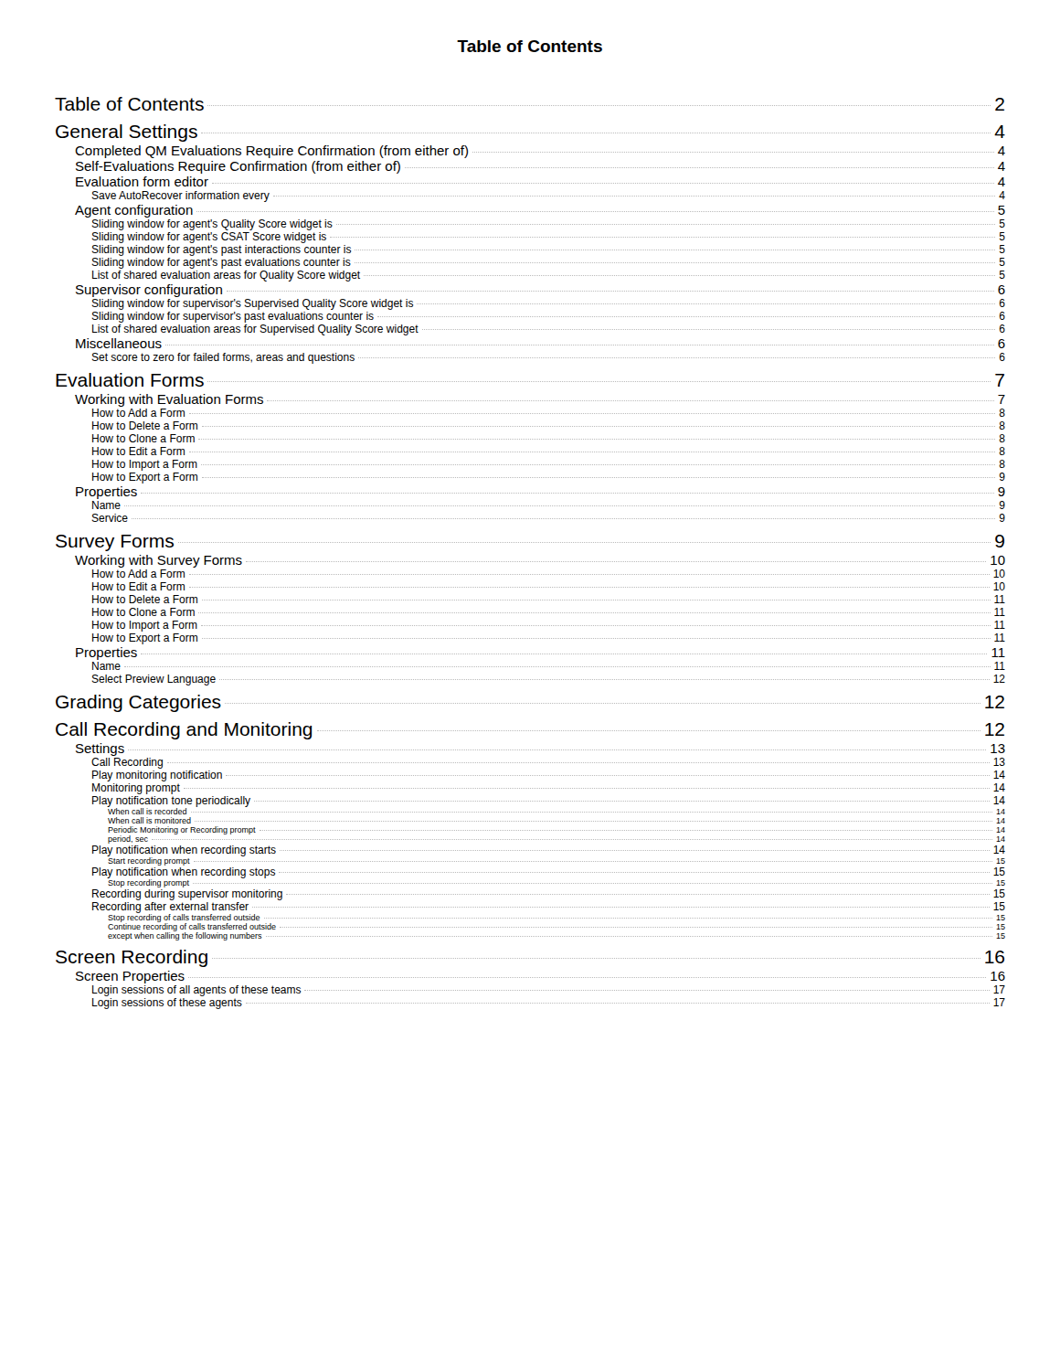Table of Contents
Table of Contents 2
General Settings 4
Completed QM Evaluations Require Confirmation (from either of) 4
Self-Evaluations Require Confirmation (from either of) 4
Evaluation form editor 4
Save AutoRecover information every 4
Agent configuration 5
Sliding window for agent's Quality Score widget is 5
Sliding window for agent's CSAT Score widget is 5
Sliding window for agent's past interactions counter is 5
Sliding window for agent's past evaluations counter is 5
List of shared evaluation areas for Quality Score widget 5
Supervisor configuration 6
Sliding window for supervisor's Supervised Quality Score widget is 6
Sliding window for supervisor's past evaluations counter is 6
List of shared evaluation areas for Supervised Quality Score widget 6
Miscellaneous 6
Set score to zero for failed forms, areas and questions 6
Evaluation Forms 7
Working with Evaluation Forms 7
How to Add a Form 8
How to Delete a Form 8
How to Clone a Form 8
How to Edit a Form 8
How to Import a Form 8
How to Export a Form 9
Properties 9
Name 9
Service 9
Survey Forms 9
Working with Survey Forms 10
How to Add a Form 10
How to Edit a Form 10
How to Delete a Form 11
How to Clone a Form 11
How to Import a Form 11
How to Export a Form 11
Properties 11
Name 11
Select Preview Language 12
Grading Categories 12
Call Recording and Monitoring 12
Settings 13
Call Recording 13
Play monitoring notification 14
Monitoring prompt 14
Play notification tone periodically 14
When call is recorded 14
When call is monitored 14
Periodic Monitoring or Recording prompt 14
period, sec 14
Play notification when recording starts 14
Start recording prompt 15
Play notification when recording stops 15
Stop recording prompt 15
Recording during supervisor monitoring 15
Recording after external transfer 15
Stop recording of calls transferred outside 15
Continue recording of calls transferred outside 15
except when calling the following numbers 15
Screen Recording 16
Screen Properties 16
Login sessions of all agents of these teams 17
Login sessions of these agents 17